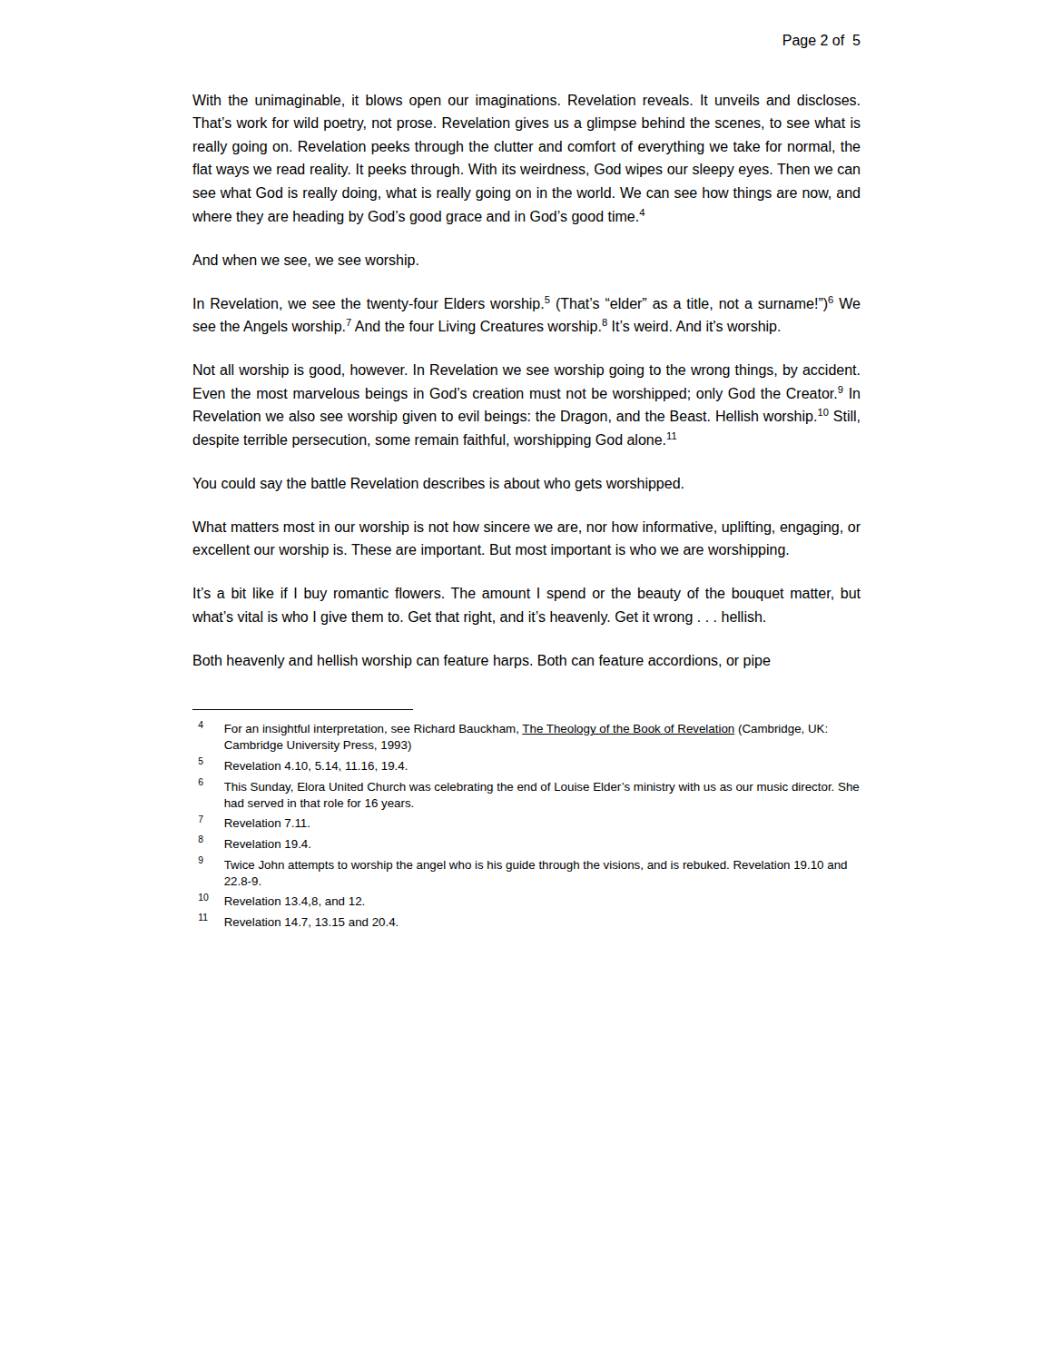Page 2 of 5
With the unimaginable, it blows open our imaginations. Revelation reveals. It unveils and discloses. That’s work for wild poetry, not prose. Revelation gives us a glimpse behind the scenes, to see what is really going on. Revelation peeks through the clutter and comfort of everything we take for normal, the flat ways we read reality. It peeks through. With its weirdness, God wipes our sleepy eyes. Then we can see what God is really doing, what is really going on in the world. We can see how things are now, and where they are heading by God’s good grace and in God’s good time.4
And when we see, we see worship.
In Revelation, we see the twenty-four Elders worship.5 (That’s “elder” as a title, not a surname!”)6 We see the Angels worship.7 And the four Living Creatures worship.8 It’s weird. And it's worship.
Not all worship is good, however. In Revelation we see worship going to the wrong things, by accident. Even the most marvelous beings in God’s creation must not be worshipped; only God the Creator.9 In Revelation we also see worship given to evil beings: the Dragon, and the Beast. Hellish worship.10 Still, despite terrible persecution, some remain faithful, worshipping God alone.11
You could say the battle Revelation describes is about who gets worshipped.
What matters most in our worship is not how sincere we are, nor how informative, uplifting, engaging, or excellent our worship is. These are important. But most important is who we are worshipping.
It’s a bit like if I buy romantic flowers. The amount I spend or the beauty of the bouquet matter, but what’s vital is who I give them to. Get that right, and it’s heavenly. Get it wrong . . . hellish.
Both heavenly and hellish worship can feature harps. Both can feature accordions, or pipe
For an insightful interpretation, see Richard Bauckham, The Theology of the Book of Revelation (Cambridge, UK: Cambridge University Press, 1993)
Revelation 4.10, 5.14, 11.16, 19.4.
This Sunday, Elora United Church was celebrating the end of Louise Elder’s ministry with us as our music director. She had served in that role for 16 years.
Revelation 7.11.
Revelation 19.4.
Twice John attempts to worship the angel who is his guide through the visions, and is rebuked. Revelation 19.10 and 22.8-9.
Revelation 13.4,8, and 12.
Revelation 14.7, 13.15 and 20.4.